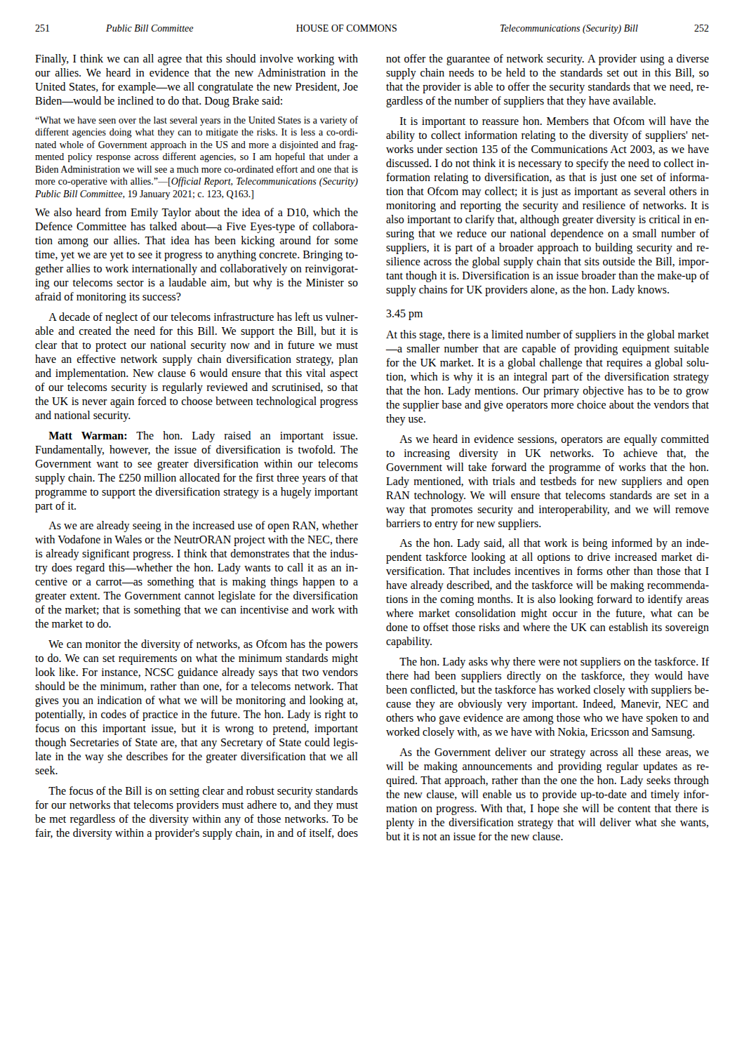251 Public Bill Committee HOUSE OF COMMONS Telecommunications (Security) Bill 252
Finally, I think we can all agree that this should involve working with our allies. We heard in evidence that the new Administration in the United States, for example—we all congratulate the new President, Joe Biden—would be inclined to do that. Doug Brake said:
“What we have seen over the last several years in the United States is a variety of different agencies doing what they can to mitigate the risks. It is less a co-ordinated whole of Government approach in the US and more a disjointed and fragmented policy response across different agencies, so I am hopeful that under a Biden Administration we will see a much more co-ordinated effort and one that is more co-operative with allies.”—[Official Report, Telecommunications (Security) Public Bill Committee, 19 January 2021; c. 123, Q163.]
We also heard from Emily Taylor about the idea of a D10, which the Defence Committee has talked about—a Five Eyes-type of collaboration among our allies. That idea has been kicking around for some time, yet we are yet to see it progress to anything concrete. Bringing together allies to work internationally and collaboratively on reinvigorating our telecoms sector is a laudable aim, but why is the Minister so afraid of monitoring its success?
A decade of neglect of our telecoms infrastructure has left us vulnerable and created the need for this Bill. We support the Bill, but it is clear that to protect our national security now and in future we must have an effective network supply chain diversification strategy, plan and implementation. New clause 6 would ensure that this vital aspect of our telecoms security is regularly reviewed and scrutinised, so that the UK is never again forced to choose between technological progress and national security.
Matt Warman: The hon. Lady raised an important issue. Fundamentally, however, the issue of diversification is twofold. The Government want to see greater diversification within our telecoms supply chain. The £250 million allocated for the first three years of that programme to support the diversification strategy is a hugely important part of it.
As we are already seeing in the increased use of open RAN, whether with Vodafone in Wales or the NeutrORAN project with the NEC, there is already significant progress. I think that demonstrates that the industry does regard this—whether the hon. Lady wants to call it as an incentive or a carrot—as something that is making things happen to a greater extent. The Government cannot legislate for the diversification of the market; that is something that we can incentivise and work with the market to do.
We can monitor the diversity of networks, as Ofcom has the powers to do. We can set requirements on what the minimum standards might look like. For instance, NCSC guidance already says that two vendors should be the minimum, rather than one, for a telecoms network. That gives you an indication of what we will be monitoring and looking at, potentially, in codes of practice in the future. The hon. Lady is right to focus on this important issue, but it is wrong to pretend, important though Secretaries of State are, that any Secretary of State could legislate in the way she describes for the greater diversification that we all seek.
The focus of the Bill is on setting clear and robust security standards for our networks that telecoms providers must adhere to, and they must be met regardless of the diversity within any of those networks. To be fair, the diversity within a provider's supply chain, in and of itself, does not offer the guarantee of network security. A provider using a diverse supply chain needs to be held to the standards set out in this Bill, so that the provider is able to offer the security standards that we need, regardless of the number of suppliers that they have available.
It is important to reassure hon. Members that Ofcom will have the ability to collect information relating to the diversity of suppliers' networks under section 135 of the Communications Act 2003, as we have discussed. I do not think it is necessary to specify the need to collect information relating to diversification, as that is just one set of information that Ofcom may collect; it is just as important as several others in monitoring and reporting the security and resilience of networks. It is also important to clarify that, although greater diversity is critical in ensuring that we reduce our national dependence on a small number of suppliers, it is part of a broader approach to building security and resilience across the global supply chain that sits outside the Bill, important though it is. Diversification is an issue broader than the make-up of supply chains for UK providers alone, as the hon. Lady knows.
3.45 pm
At this stage, there is a limited number of suppliers in the global market—a smaller number that are capable of providing equipment suitable for the UK market. It is a global challenge that requires a global solution, which is why it is an integral part of the diversification strategy that the hon. Lady mentions. Our primary objective has to be to grow the supplier base and give operators more choice about the vendors that they use.
As we heard in evidence sessions, operators are equally committed to increasing diversity in UK networks. To achieve that, the Government will take forward the programme of works that the hon. Lady mentioned, with trials and testbeds for new suppliers and open RAN technology. We will ensure that telecoms standards are set in a way that promotes security and interoperability, and we will remove barriers to entry for new suppliers.
As the hon. Lady said, all that work is being informed by an independent taskforce looking at all options to drive increased market diversification. That includes incentives in forms other than those that I have already described, and the taskforce will be making recommendations in the coming months. It is also looking forward to identify areas where market consolidation might occur in the future, what can be done to offset those risks and where the UK can establish its sovereign capability.
The hon. Lady asks why there were not suppliers on the taskforce. If there had been suppliers directly on the taskforce, they would have been conflicted, but the taskforce has worked closely with suppliers because they are obviously very important. Indeed, Manevir, NEC and others who gave evidence are among those who we have spoken to and worked closely with, as we have with Nokia, Ericsson and Samsung.
As the Government deliver our strategy across all these areas, we will be making announcements and providing regular updates as required. That approach, rather than the one the hon. Lady seeks through the new clause, will enable us to provide up-to-date and timely information on progress. With that, I hope she will be content that there is plenty in the diversification strategy that will deliver what she wants, but it is not an issue for the new clause.